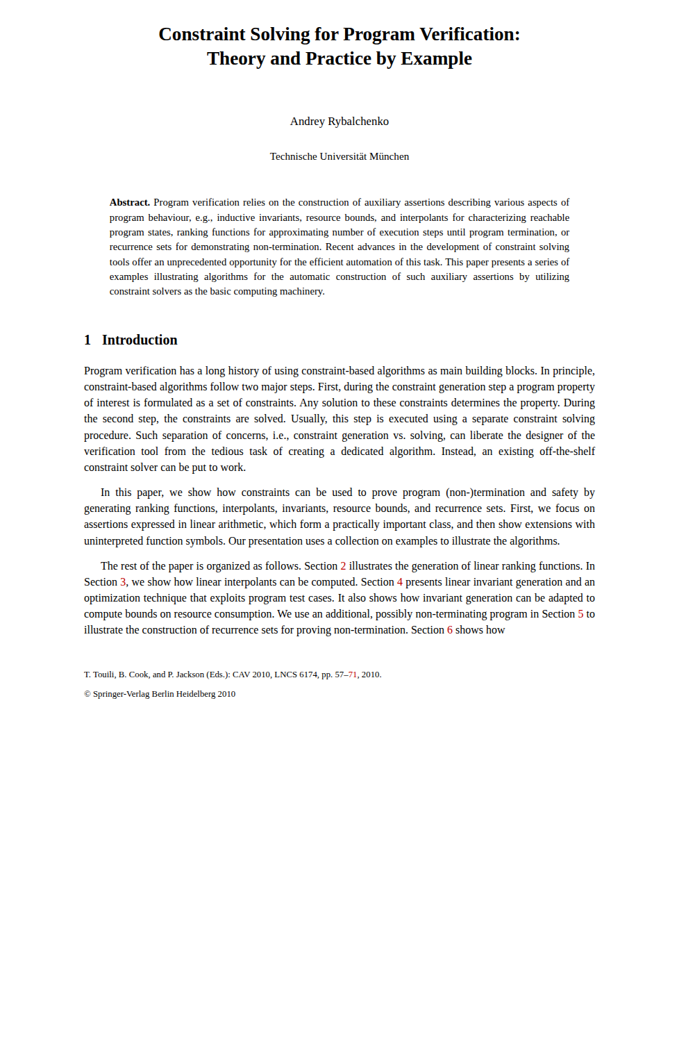Constraint Solving for Program Verification:
Theory and Practice by Example
Andrey Rybalchenko
Technische Universität München
Abstract. Program verification relies on the construction of auxiliary assertions describing various aspects of program behaviour, e.g., inductive invariants, resource bounds, and interpolants for characterizing reachable program states, ranking functions for approximating number of execution steps until program termination, or recurrence sets for demonstrating non-termination. Recent advances in the development of constraint solving tools offer an unprecedented opportunity for the efficient automation of this task. This paper presents a series of examples illustrating algorithms for the automatic construction of such auxiliary assertions by utilizing constraint solvers as the basic computing machinery.
1 Introduction
Program verification has a long history of using constraint-based algorithms as main building blocks. In principle, constraint-based algorithms follow two major steps. First, during the constraint generation step a program property of interest is formulated as a set of constraints. Any solution to these constraints determines the property. During the second step, the constraints are solved. Usually, this step is executed using a separate constraint solving procedure. Such separation of concerns, i.e., constraint generation vs. solving, can liberate the designer of the verification tool from the tedious task of creating a dedicated algorithm. Instead, an existing off-the-shelf constraint solver can be put to work.
In this paper, we show how constraints can be used to prove program (non-)termination and safety by generating ranking functions, interpolants, invariants, resource bounds, and recurrence sets. First, we focus on assertions expressed in linear arithmetic, which form a practically important class, and then show extensions with uninterpreted function symbols. Our presentation uses a collection on examples to illustrate the algorithms.
The rest of the paper is organized as follows. Section 2 illustrates the generation of linear ranking functions. In Section 3, we show how linear interpolants can be computed. Section 4 presents linear invariant generation and an optimization technique that exploits program test cases. It also shows how invariant generation can be adapted to compute bounds on resource consumption. We use an additional, possibly non-terminating program in Section 5 to illustrate the construction of recurrence sets for proving non-termination. Section 6 shows how
T. Touili, B. Cook, and P. Jackson (Eds.): CAV 2010, LNCS 6174, pp. 57–71, 2010.
© Springer-Verlag Berlin Heidelberg 2010